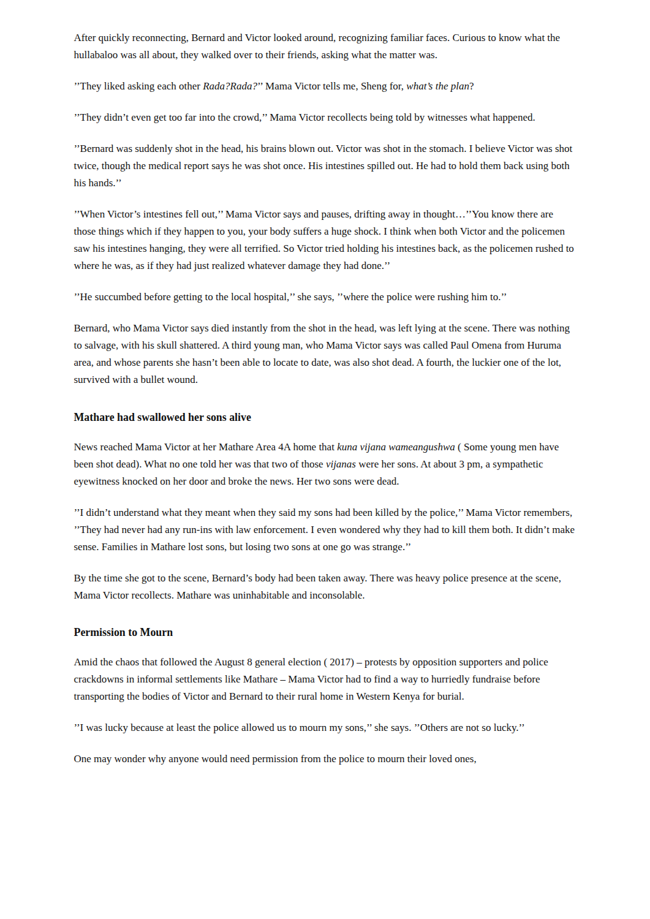After quickly reconnecting, Bernard and Victor looked around, recognizing familiar faces. Curious to know what the hullabaloo was all about, they walked over to their friends, asking what the matter was.
’’They liked asking each other Rada?Rada?’’ Mama Victor tells me, Sheng for, what’s the plan?
’’They didn’t even get too far into the crowd,’’ Mama Victor recollects being told by witnesses what happened.
’’Bernard was suddenly shot in the head, his brains blown out. Victor was shot in the stomach. I believe Victor was shot twice, though the medical report says he was shot once. His intestines spilled out. He had to hold them back using both his hands.’’
’’When Victor’s intestines fell out,’’ Mama Victor says and pauses, drifting away in thought…’’You know there are those things which if they happen to you, your body suffers a huge shock. I think when both Victor and the policemen saw his intestines hanging, they were all terrified. So Victor tried holding his intestines back, as the policemen rushed to where he was, as if they had just realized whatever damage they had done.’’
’’He succumbed before getting to the local hospital,’’ she says, ’’where the police were rushing him to.’’
Bernard, who Mama Victor says died instantly from the shot in the head, was left lying at the scene. There was nothing to salvage, with his skull shattered. A third young man, who Mama Victor says was called Paul Omena from Huruma area, and whose parents she hasn’t been able to locate to date, was also shot dead. A fourth, the luckier one of the lot, survived with a bullet wound.
Mathare had swallowed her sons alive
News reached Mama Victor at her Mathare Area 4A home that kuna vijana wameangushwa ( Some young men have been shot dead). What no one told her was that two of those vijanas were her sons. At about 3 pm, a sympathetic eyewitness knocked on her door and broke the news. Her two sons were dead.
’’I didn’t understand what they meant when they said my sons had been killed by the police,’’ Mama Victor remembers, ’’They had never had any run-ins with law enforcement. I even wondered why they had to kill them both. It didn’t make sense. Families in Mathare lost sons, but losing two sons at one go was strange.’’
By the time she got to the scene, Bernard’s body had been taken away. There was heavy police presence at the scene, Mama Victor recollects. Mathare was uninhabitable and inconsolable.
Permission to Mourn
Amid the chaos that followed the August 8 general election ( 2017) – protests by opposition supporters and police crackdowns in informal settlements like Mathare – Mama Victor had to find a way to hurriedly fundraise before transporting the bodies of Victor and Bernard to their rural home in Western Kenya for burial.
’’I was lucky because at least the police allowed us to mourn my sons,’’ she says. ’’Others are not so lucky.’’
One may wonder why anyone would need permission from the police to mourn their loved ones,